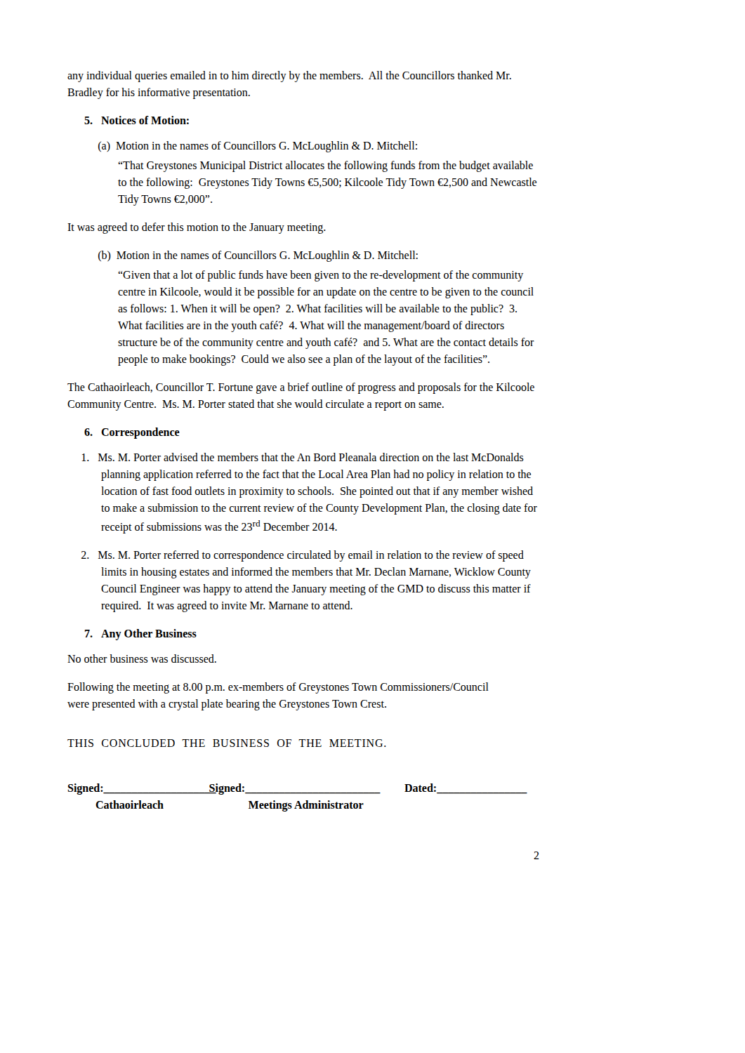any individual queries emailed in to him directly by the members. All the Councillors thanked Mr. Bradley for his informative presentation.
5. Notices of Motion:
(a) Motion in the names of Councillors G. McLoughlin & D. Mitchell:
“That Greystones Municipal District allocates the following funds from the budget available to the following: Greystones Tidy Towns €5,500; Kilcoole Tidy Town €2,500 and Newcastle Tidy Towns €2,000”.
It was agreed to defer this motion to the January meeting.
(b) Motion in the names of Councillors G. McLoughlin & D. Mitchell:
“Given that a lot of public funds have been given to the re-development of the community centre in Kilcoole, would it be possible for an update on the centre to be given to the council as follows: 1. When it will be open? 2. What facilities will be available to the public? 3. What facilities are in the youth café? 4. What will the management/board of directors structure be of the community centre and youth café? and 5. What are the contact details for people to make bookings? Could we also see a plan of the layout of the facilities”.
The Cathaoirleach, Councillor T. Fortune gave a brief outline of progress and proposals for the Kilcoole Community Centre. Ms. M. Porter stated that she would circulate a report on same.
6. Correspondence
1. Ms. M. Porter advised the members that the An Bord Pleanala direction on the last McDonalds planning application referred to the fact that the Local Area Plan had no policy in relation to the location of fast food outlets in proximity to schools. She pointed out that if any member wished to make a submission to the current review of the County Development Plan, the closing date for receipt of submissions was the 23rd December 2014.
2. Ms. M. Porter referred to correspondence circulated by email in relation to the review of speed limits in housing estates and informed the members that Mr. Declan Marnane, Wicklow County Council Engineer was happy to attend the January meeting of the GMD to discuss this matter if required. It was agreed to invite Mr. Marnane to attend.
7. Any Other Business
No other business was discussed.
Following the meeting at 8.00 p.m. ex-members of Greystones Town Commissioners/Council
were presented with a crystal plate bearing the Greystones Town Crest.
THIS CONCLUDED THE BUSINESS OF THE MEETING.
Signed:____________________Signed:________________________Dated:________________
Cathaoirleach Meetings Administrator
2